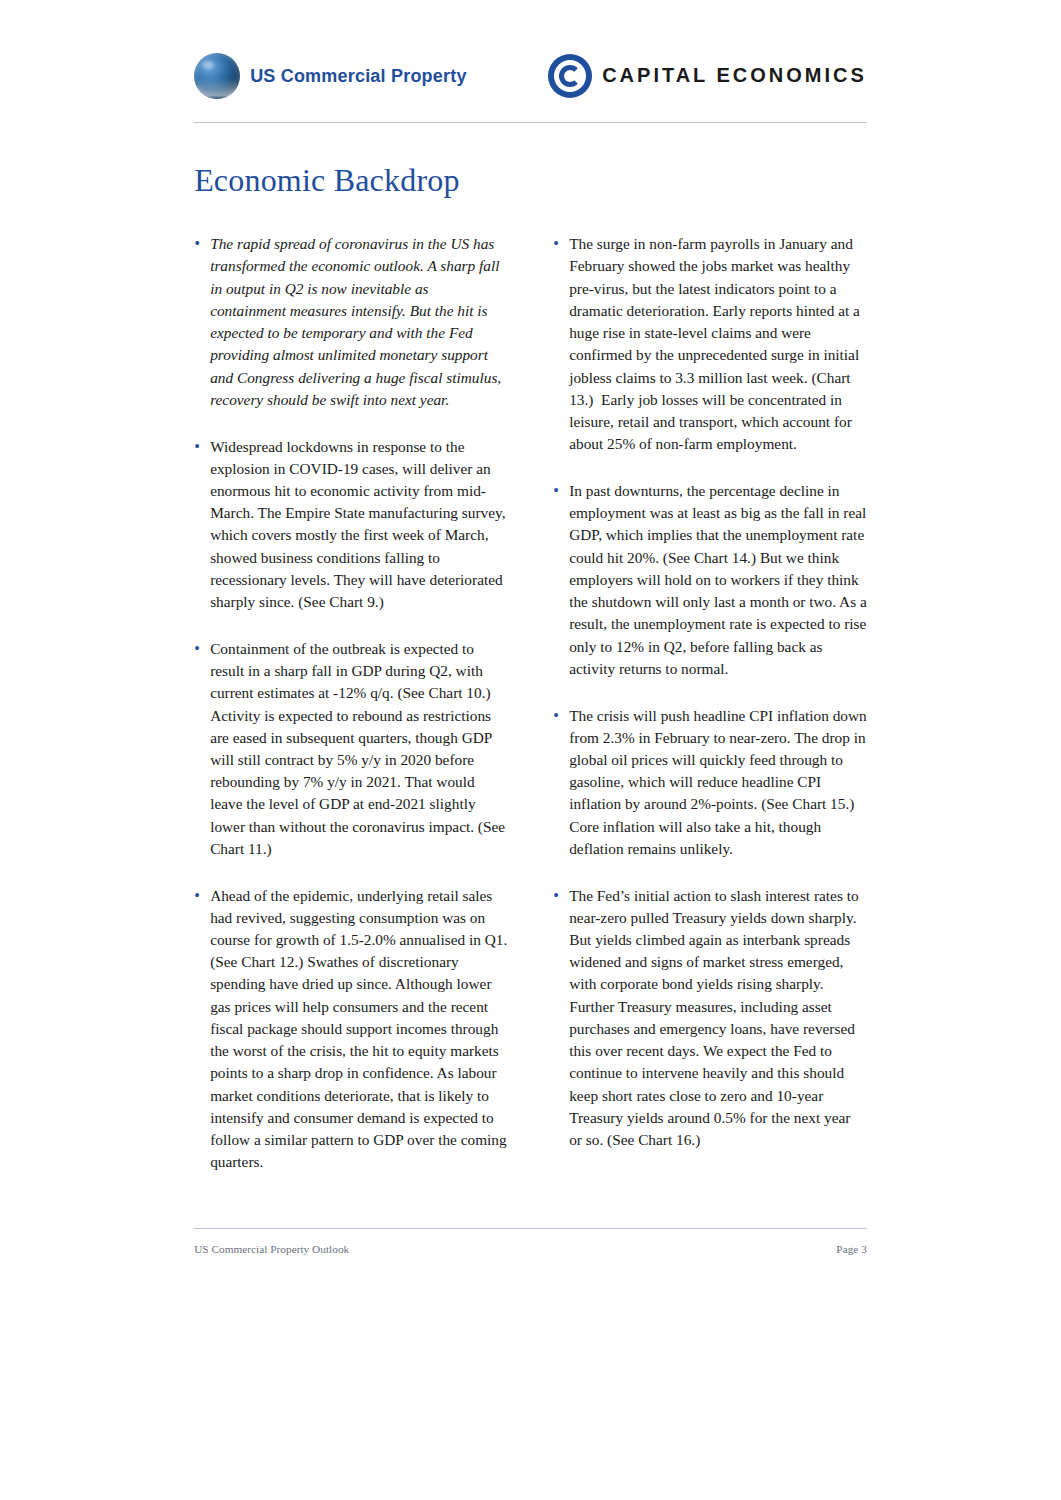US Commercial Property
CAPITAL ECONOMICS
Economic Backdrop
The rapid spread of coronavirus in the US has transformed the economic outlook. A sharp fall in output in Q2 is now inevitable as containment measures intensify. But the hit is expected to be temporary and with the Fed providing almost unlimited monetary support and Congress delivering a huge fiscal stimulus, recovery should be swift into next year.
Widespread lockdowns in response to the explosion in COVID-19 cases, will deliver an enormous hit to economic activity from mid-March. The Empire State manufacturing survey, which covers mostly the first week of March, showed business conditions falling to recessionary levels. They will have deteriorated sharply since. (See Chart 9.)
Containment of the outbreak is expected to result in a sharp fall in GDP during Q2, with current estimates at -12% q/q. (See Chart 10.) Activity is expected to rebound as restrictions are eased in subsequent quarters, though GDP will still contract by 5% y/y in 2020 before rebounding by 7% y/y in 2021. That would leave the level of GDP at end-2021 slightly lower than without the coronavirus impact. (See Chart 11.)
Ahead of the epidemic, underlying retail sales had revived, suggesting consumption was on course for growth of 1.5-2.0% annualised in Q1. (See Chart 12.) Swathes of discretionary spending have dried up since. Although lower gas prices will help consumers and the recent fiscal package should support incomes through the worst of the crisis, the hit to equity markets points to a sharp drop in confidence. As labour market conditions deteriorate, that is likely to intensify and consumer demand is expected to follow a similar pattern to GDP over the coming quarters.
The surge in non-farm payrolls in January and February showed the jobs market was healthy pre-virus, but the latest indicators point to a dramatic deterioration. Early reports hinted at a huge rise in state-level claims and were confirmed by the unprecedented surge in initial jobless claims to 3.3 million last week. (Chart 13.) Early job losses will be concentrated in leisure, retail and transport, which account for about 25% of non-farm employment.
In past downturns, the percentage decline in employment was at least as big as the fall in real GDP, which implies that the unemployment rate could hit 20%. (See Chart 14.) But we think employers will hold on to workers if they think the shutdown will only last a month or two. As a result, the unemployment rate is expected to rise only to 12% in Q2, before falling back as activity returns to normal.
The crisis will push headline CPI inflation down from 2.3% in February to near-zero. The drop in global oil prices will quickly feed through to gasoline, which will reduce headline CPI inflation by around 2%-points. (See Chart 15.) Core inflation will also take a hit, though deflation remains unlikely.
The Fed’s initial action to slash interest rates to near-zero pulled Treasury yields down sharply. But yields climbed again as interbank spreads widened and signs of market stress emerged, with corporate bond yields rising sharply. Further Treasury measures, including asset purchases and emergency loans, have reversed this over recent days. We expect the Fed to continue to intervene heavily and this should keep short rates close to zero and 10-year Treasury yields around 0.5% for the next year or so. (See Chart 16.)
US Commercial Property Outlook
Page 3